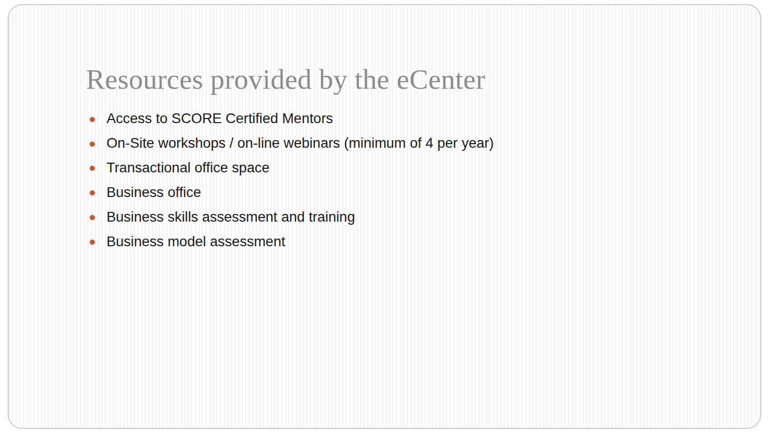Resources provided by the eCenter
Access to SCORE Certified Mentors
On-Site workshops / on-line webinars (minimum of 4 per year)
Transactional office space
Business office
Business skills assessment and training
Business model assessment